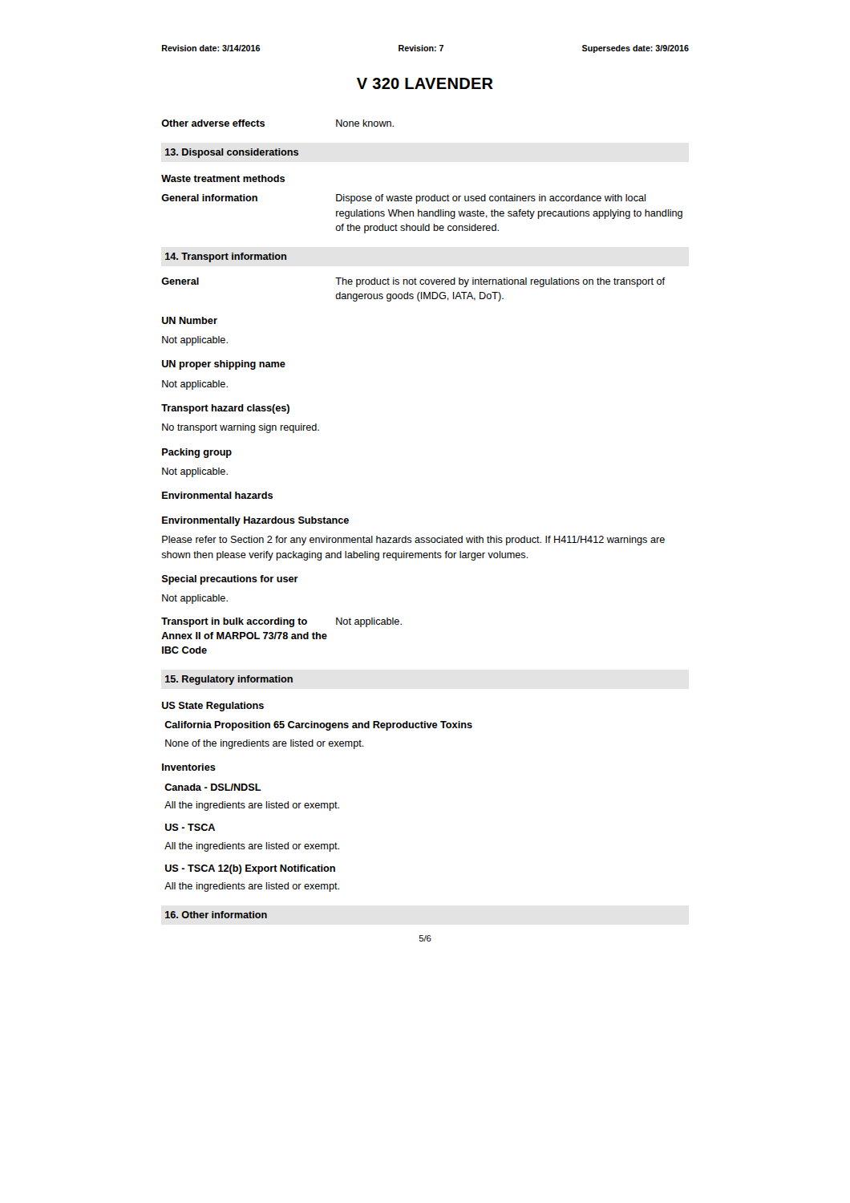Revision date: 3/14/2016
Revision: 7
Supersedes date: 3/9/2016
V 320 LAVENDER
Other adverse effects
None known.
13. Disposal considerations
Waste treatment methods
General information
Dispose of waste product or used containers in accordance with local regulations When handling waste, the safety precautions applying to handling of the product should be considered.
14. Transport information
General
The product is not covered by international regulations on the transport of dangerous goods (IMDG, IATA, DoT).
UN Number
Not applicable.
UN proper shipping name
Not applicable.
Transport hazard class(es)
No transport warning sign required.
Packing group
Not applicable.
Environmental hazards
Environmentally Hazardous Substance
Please refer to Section 2 for any environmental hazards associated with this product. If H411/H412 warnings are shown then please verify packaging and labeling requirements for larger volumes.
Special precautions for user
Not applicable.
Transport in bulk according to Annex II of MARPOL 73/78 and the IBC Code
Not applicable.
15. Regulatory information
US State Regulations
California Proposition 65 Carcinogens and Reproductive Toxins
None of the ingredients are listed or exempt.
Inventories
Canada - DSL/NDSL
All the ingredients are listed or exempt.
US - TSCA
All the ingredients are listed or exempt.
US - TSCA 12(b) Export Notification
All the ingredients are listed or exempt.
16. Other information
5/6